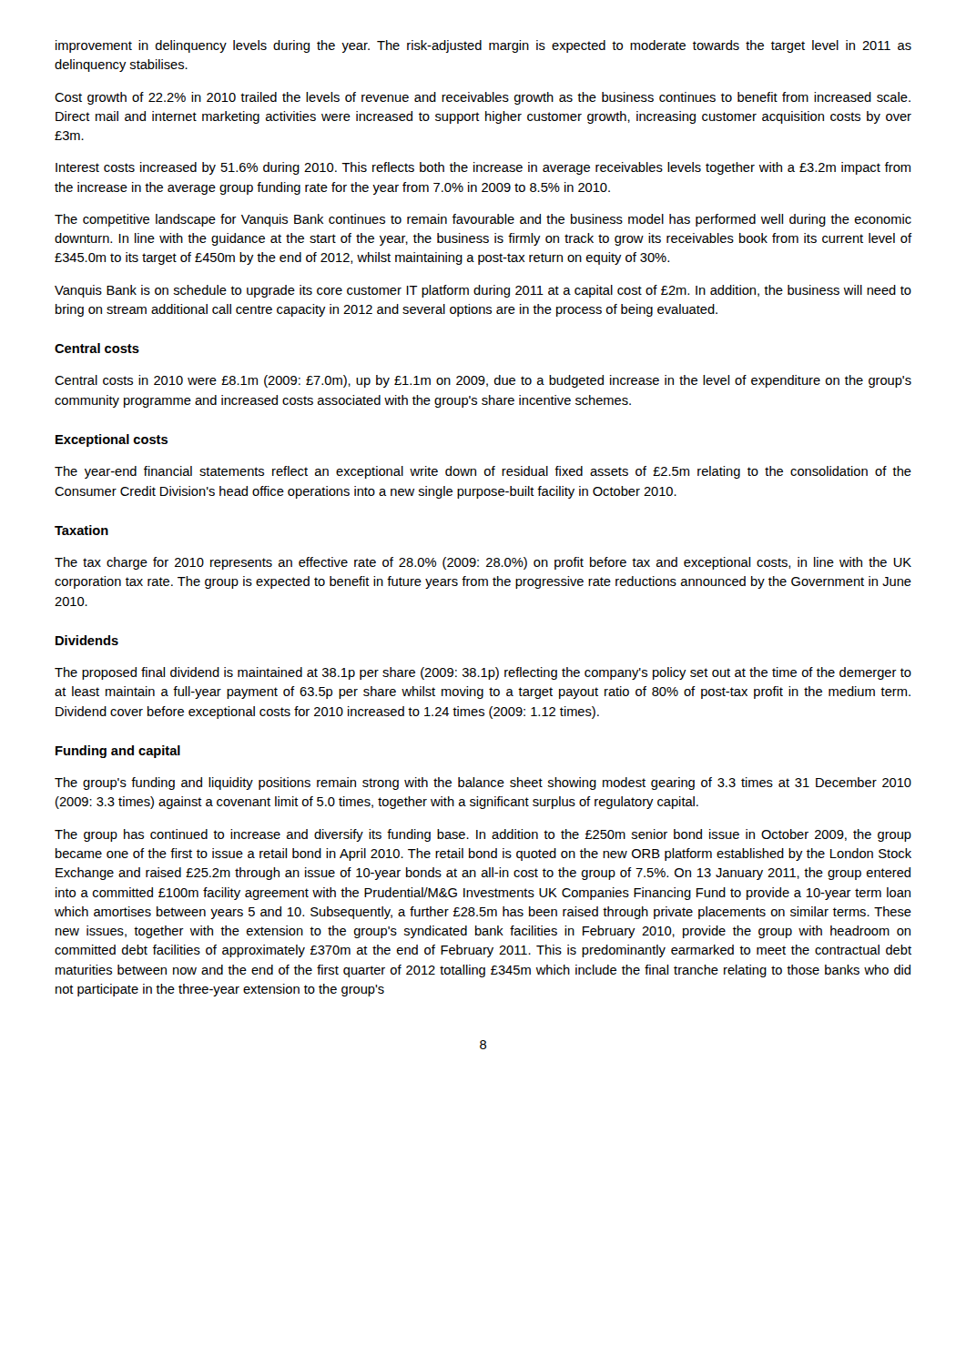improvement in delinquency levels during the year. The risk-adjusted margin is expected to moderate towards the target level in 2011 as delinquency stabilises.
Cost growth of 22.2% in 2010 trailed the levels of revenue and receivables growth as the business continues to benefit from increased scale. Direct mail and internet marketing activities were increased to support higher customer growth, increasing customer acquisition costs by over £3m.
Interest costs increased by 51.6% during 2010. This reflects both the increase in average receivables levels together with a £3.2m impact from the increase in the average group funding rate for the year from 7.0% in 2009 to 8.5% in 2010.
The competitive landscape for Vanquis Bank continues to remain favourable and the business model has performed well during the economic downturn. In line with the guidance at the start of the year, the business is firmly on track to grow its receivables book from its current level of £345.0m to its target of £450m by the end of 2012, whilst maintaining a post-tax return on equity of 30%.
Vanquis Bank is on schedule to upgrade its core customer IT platform during 2011 at a capital cost of £2m. In addition, the business will need to bring on stream additional call centre capacity in 2012 and several options are in the process of being evaluated.
Central costs
Central costs in 2010 were £8.1m (2009: £7.0m), up by £1.1m on 2009, due to a budgeted increase in the level of expenditure on the group's community programme and increased costs associated with the group's share incentive schemes.
Exceptional costs
The year-end financial statements reflect an exceptional write down of residual fixed assets of £2.5m relating to the consolidation of the Consumer Credit Division's head office operations into a new single purpose-built facility in October 2010.
Taxation
The tax charge for 2010 represents an effective rate of 28.0% (2009: 28.0%) on profit before tax and exceptional costs, in line with the UK corporation tax rate. The group is expected to benefit in future years from the progressive rate reductions announced by the Government in June 2010.
Dividends
The proposed final dividend is maintained at 38.1p per share (2009: 38.1p) reflecting the company's policy set out at the time of the demerger to at least maintain a full-year payment of 63.5p per share whilst moving to a target payout ratio of 80% of post-tax profit in the medium term. Dividend cover before exceptional costs for 2010 increased to 1.24 times (2009: 1.12 times).
Funding and capital
The group's funding and liquidity positions remain strong with the balance sheet showing modest gearing of 3.3 times at 31 December 2010 (2009: 3.3 times) against a covenant limit of 5.0 times, together with a significant surplus of regulatory capital.
The group has continued to increase and diversify its funding base. In addition to the £250m senior bond issue in October 2009, the group became one of the first to issue a retail bond in April 2010. The retail bond is quoted on the new ORB platform established by the London Stock Exchange and raised £25.2m through an issue of 10-year bonds at an all-in cost to the group of 7.5%. On 13 January 2011, the group entered into a committed £100m facility agreement with the Prudential/M&G Investments UK Companies Financing Fund to provide a 10-year term loan which amortises between years 5 and 10. Subsequently, a further £28.5m has been raised through private placements on similar terms. These new issues, together with the extension to the group's syndicated bank facilities in February 2010, provide the group with headroom on committed debt facilities of approximately £370m at the end of February 2011. This is predominantly earmarked to meet the contractual debt maturities between now and the end of the first quarter of 2012 totalling £345m which include the final tranche relating to those banks who did not participate in the three-year extension to the group's
8